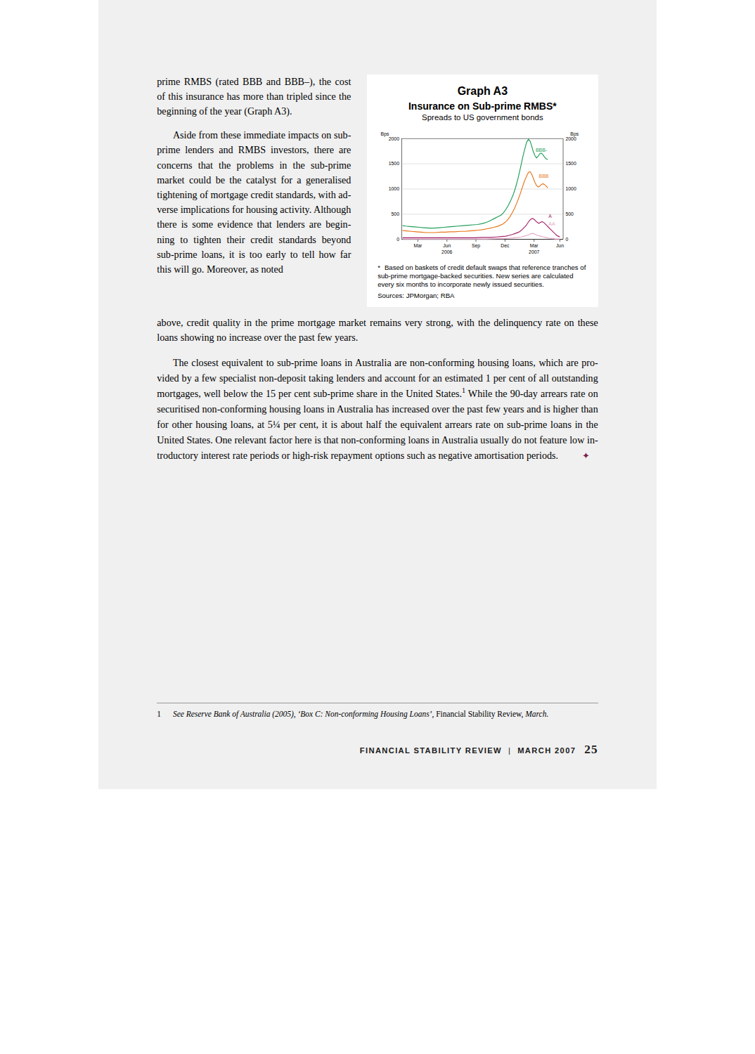prime RMBS (rated BBB and BBB–), the cost of this insurance has more than tripled since the beginning of the year (Graph A3).
Aside from these immediate impacts on sub-prime lenders and RMBS investors, there are concerns that the problems in the sub-prime market could be the catalyst for a generalised tightening of mortgage credit standards, with adverse implications for housing activity. Although there is some evidence that lenders are beginning to tighten their credit standards beyond sub-prime loans, it is too early to tell how far this will go. Moreover, as noted
Graph A3
Insurance on Sub-prime RMBS*
Spreads to US government bonds
Bps Bps 0 500 1000 1500 2000 0 500 1000 1500 2000 Mar Jun Sep Dec Mar Jun 2006 2007 BBB- BBB A AA
*Based on baskets of credit default swaps that reference tranches of sub-prime mortgage-backed securities. New series are calculated every six months to incorporate newly issued securities.
Sources: JPMorgan; RBA
above, credit quality in the prime mortgage market remains very strong, with the delinquency rate on these loans showing no increase over the past few years.
The closest equivalent to sub-prime loans in Australia are non-conforming housing loans, which are provided by a few specialist non-deposit taking lenders and account for an estimated 1 per cent of all outstanding mortgages, well below the 15 per cent sub-prime share in the United States.1 While the 90-day arrears rate on securitised non-conforming housing loans in Australia has increased over the past few years and is higher than for other housing loans, at 5¼ per cent, it is about half the equivalent arrears rate on sub-prime loans in the United States. One relevant factor here is that non-conforming loans in Australia usually do not feature low introductory interest rate periods or high-risk repayment options such as negative amortisation periods. ✦
1
See Reserve Bank of Australia (2005), ‘Box C: Non-conforming Housing Loans’, Financial Stability Review, March.
FINANCIAL STABILITY REVIEW | MARCH 2007 25